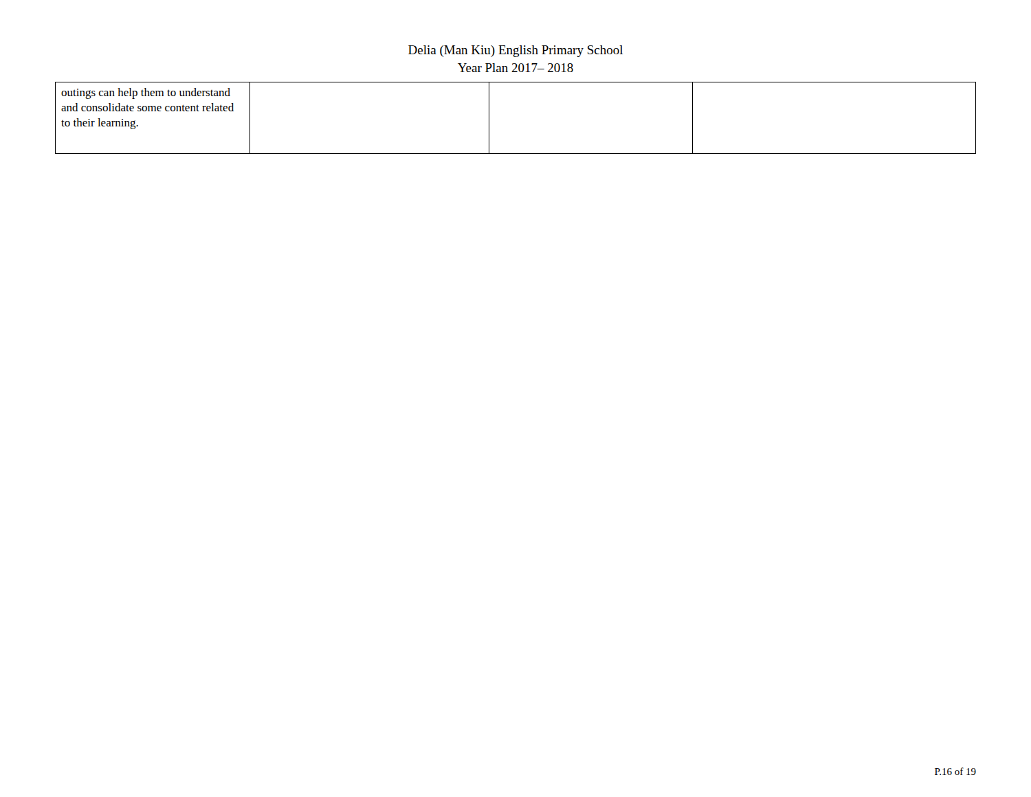Delia (Man Kiu) English Primary School
Year Plan 2017– 2018
| outings can help them to understand and consolidate some content related to their learning. | | | |
P.16 of 19